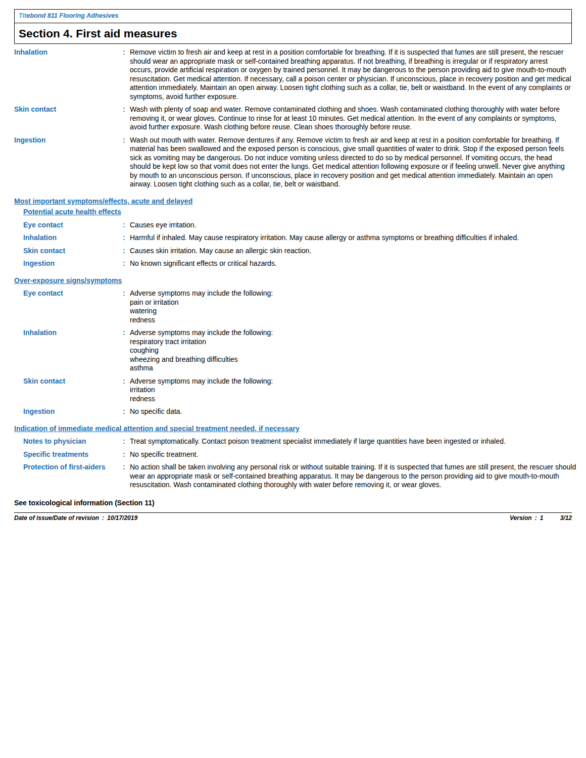Titebond 811 Flooring Adhesives
Section 4. First aid measures
| Inhalation | : | Remove victim to fresh air and keep at rest in a position comfortable for breathing. If it is suspected that fumes are still present, the rescuer should wear an appropriate mask or self-contained breathing apparatus. If not breathing, if breathing is irregular or if respiratory arrest occurs, provide artificial respiration or oxygen by trained personnel. It may be dangerous to the person providing aid to give mouth-to-mouth resuscitation. Get medical attention. If necessary, call a poison center or physician. If unconscious, place in recovery position and get medical attention immediately. Maintain an open airway. Loosen tight clothing such as a collar, tie, belt or waistband. In the event of any complaints or symptoms, avoid further exposure. |
| Skin contact | : | Wash with plenty of soap and water. Remove contaminated clothing and shoes. Wash contaminated clothing thoroughly with water before removing it, or wear gloves. Continue to rinse for at least 10 minutes. Get medical attention. In the event of any complaints or symptoms, avoid further exposure. Wash clothing before reuse. Clean shoes thoroughly before reuse. |
| Ingestion | : | Wash out mouth with water. Remove dentures if any. Remove victim to fresh air and keep at rest in a position comfortable for breathing. If material has been swallowed and the exposed person is conscious, give small quantities of water to drink. Stop if the exposed person feels sick as vomiting may be dangerous. Do not induce vomiting unless directed to do so by medical personnel. If vomiting occurs, the head should be kept low so that vomit does not enter the lungs. Get medical attention following exposure or if feeling unwell. Never give anything by mouth to an unconscious person. If unconscious, place in recovery position and get medical attention immediately. Maintain an open airway. Loosen tight clothing such as a collar, tie, belt or waistband. |
Most important symptoms/effects, acute and delayed
Potential acute health effects
| Eye contact | : | Causes eye irritation. |
| Inhalation | : | Harmful if inhaled. May cause respiratory irritation. May cause allergy or asthma symptoms or breathing difficulties if inhaled. |
| Skin contact | : | Causes skin irritation. May cause an allergic skin reaction. |
| Ingestion | : | No known significant effects or critical hazards. |
Over-exposure signs/symptoms
| Eye contact | : | Adverse symptoms may include the following: pain or irritation watering redness |
| Inhalation | : | Adverse symptoms may include the following: respiratory tract irritation coughing wheezing and breathing difficulties asthma |
| Skin contact | : | Adverse symptoms may include the following: irritation redness |
| Ingestion | : | No specific data. |
Indication of immediate medical attention and special treatment needed, if necessary
| Notes to physician | : | Treat symptomatically. Contact poison treatment specialist immediately if large quantities have been ingested or inhaled. |
| Specific treatments | : | No specific treatment. |
| Protection of first-aiders | : | No action shall be taken involving any personal risk or without suitable training. If it is suspected that fumes are still present, the rescuer should wear an appropriate mask or self-contained breathing apparatus. It may be dangerous to the person providing aid to give mouth-to-mouth resuscitation. Wash contaminated clothing thoroughly with water before removing it, or wear gloves. |
See toxicological information (Section 11)
Date of issue/Date of revision: 10/17/2019
Version: 1 3/12